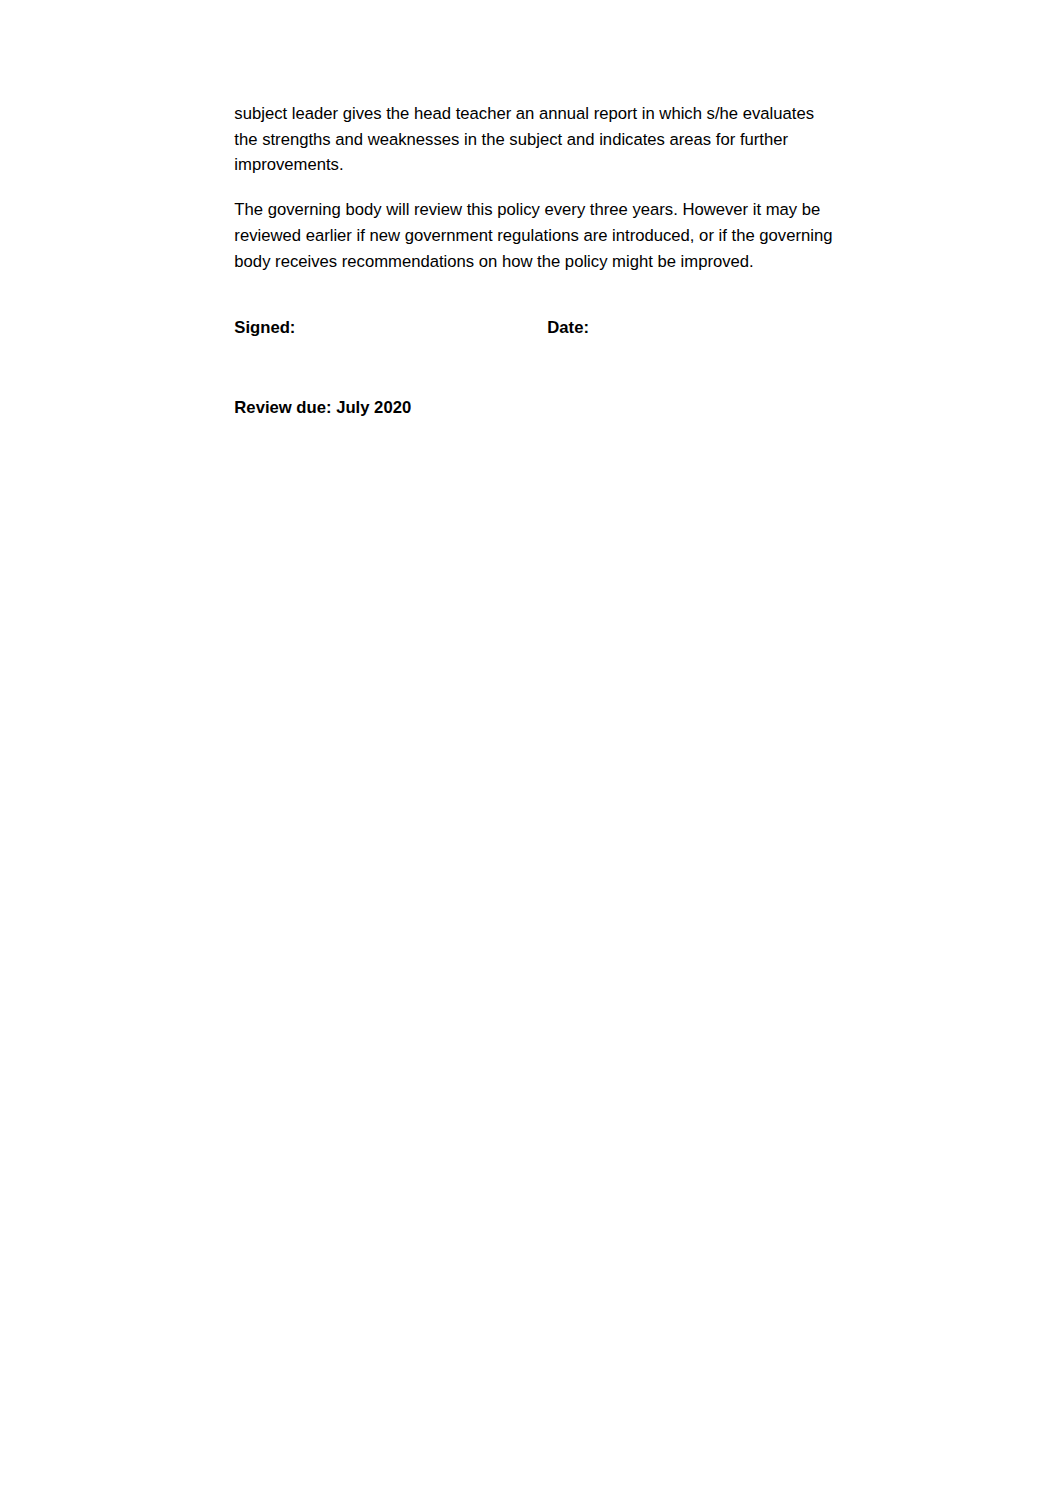subject leader gives the head teacher an annual report in which s/he evaluates the strengths and weaknesses in the subject and indicates areas for further improvements.
The governing body will review this policy every three years. However it may be reviewed earlier if new government regulations are introduced, or if the governing body receives recommendations on how the policy might be improved.
Signed:
Date:
Review due: July 2020